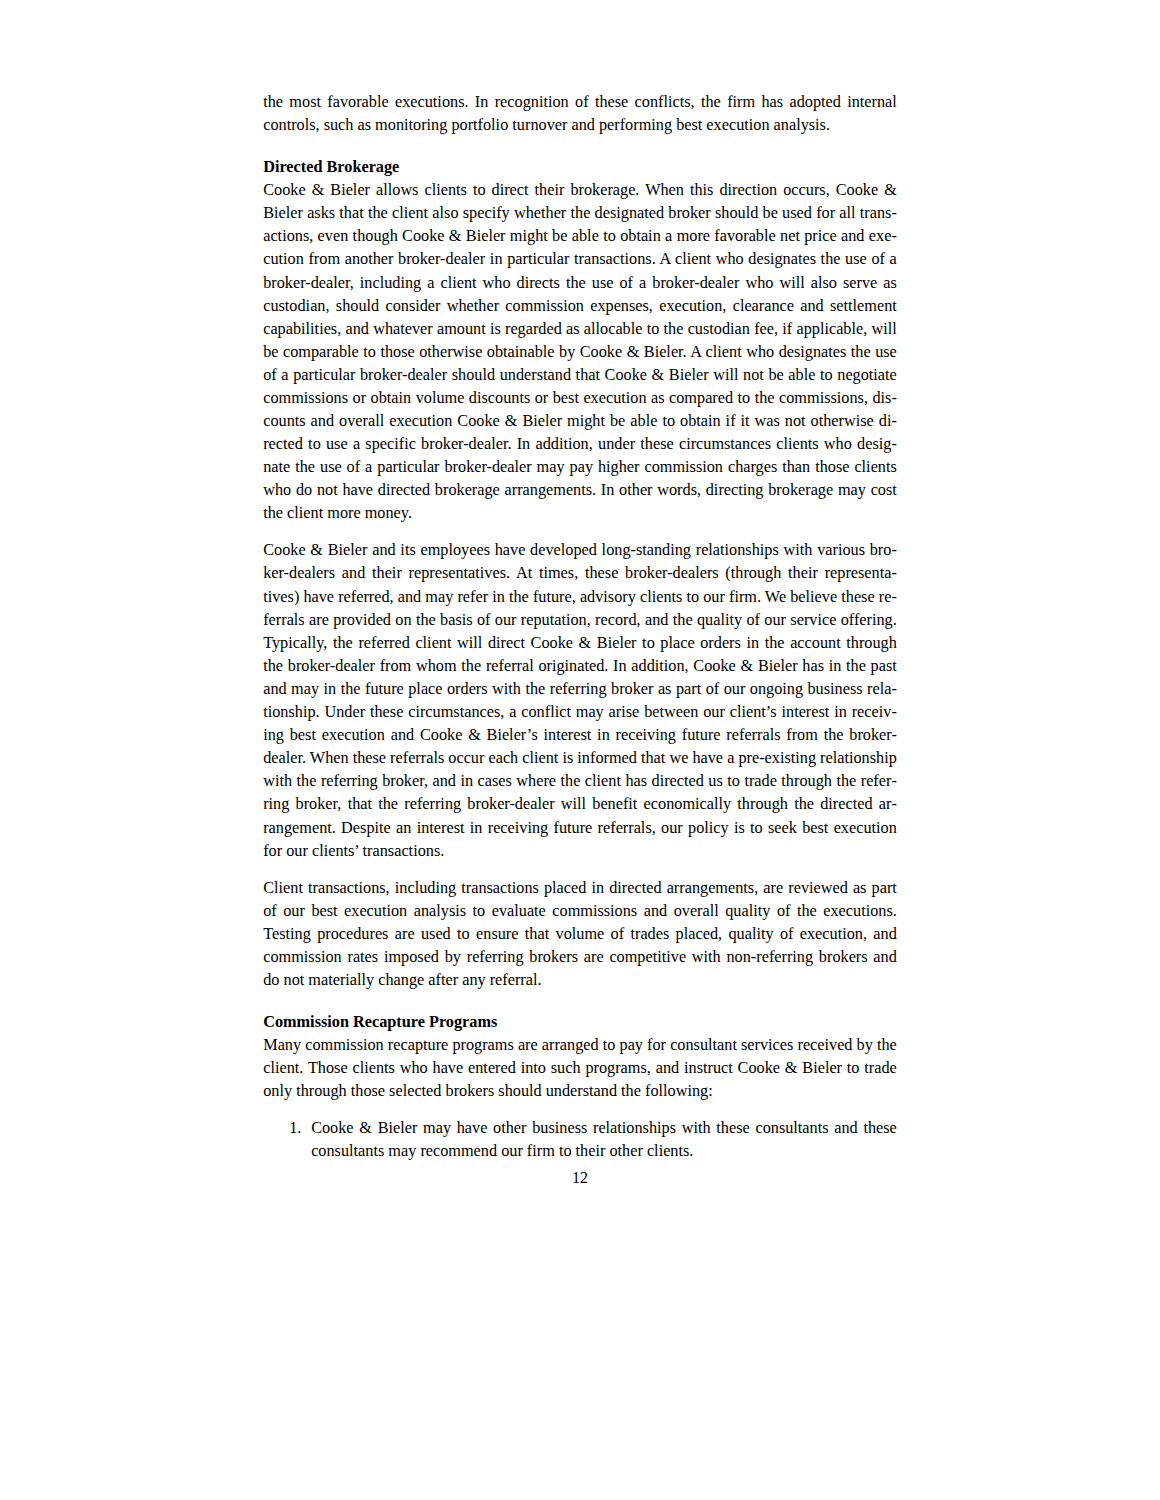the most favorable executions. In recognition of these conflicts, the firm has adopted internal controls, such as monitoring portfolio turnover and performing best execution analysis.
Directed Brokerage
Cooke & Bieler allows clients to direct their brokerage. When this direction occurs, Cooke & Bieler asks that the client also specify whether the designated broker should be used for all transactions, even though Cooke & Bieler might be able to obtain a more favorable net price and execution from another broker-dealer in particular transactions. A client who designates the use of a broker-dealer, including a client who directs the use of a broker-dealer who will also serve as custodian, should consider whether commission expenses, execution, clearance and settlement capabilities, and whatever amount is regarded as allocable to the custodian fee, if applicable, will be comparable to those otherwise obtainable by Cooke & Bieler. A client who designates the use of a particular broker-dealer should understand that Cooke & Bieler will not be able to negotiate commissions or obtain volume discounts or best execution as compared to the commissions, discounts and overall execution Cooke & Bieler might be able to obtain if it was not otherwise directed to use a specific broker-dealer. In addition, under these circumstances clients who designate the use of a particular broker-dealer may pay higher commission charges than those clients who do not have directed brokerage arrangements. In other words, directing brokerage may cost the client more money.
Cooke & Bieler and its employees have developed long-standing relationships with various broker-dealers and their representatives. At times, these broker-dealers (through their representatives) have referred, and may refer in the future, advisory clients to our firm. We believe these referrals are provided on the basis of our reputation, record, and the quality of our service offering. Typically, the referred client will direct Cooke & Bieler to place orders in the account through the broker-dealer from whom the referral originated. In addition, Cooke & Bieler has in the past and may in the future place orders with the referring broker as part of our ongoing business relationship. Under these circumstances, a conflict may arise between our client’s interest in receiving best execution and Cooke & Bieler’s interest in receiving future referrals from the broker-dealer. When these referrals occur each client is informed that we have a pre-existing relationship with the referring broker, and in cases where the client has directed us to trade through the referring broker, that the referring broker-dealer will benefit economically through the directed arrangement. Despite an interest in receiving future referrals, our policy is to seek best execution for our clients’ transactions.
Client transactions, including transactions placed in directed arrangements, are reviewed as part of our best execution analysis to evaluate commissions and overall quality of the executions. Testing procedures are used to ensure that volume of trades placed, quality of execution, and commission rates imposed by referring brokers are competitive with non-referring brokers and do not materially change after any referral.
Commission Recapture Programs
Many commission recapture programs are arranged to pay for consultant services received by the client. Those clients who have entered into such programs, and instruct Cooke & Bieler to trade only through those selected brokers should understand the following:
Cooke & Bieler may have other business relationships with these consultants and these consultants may recommend our firm to their other clients.
12